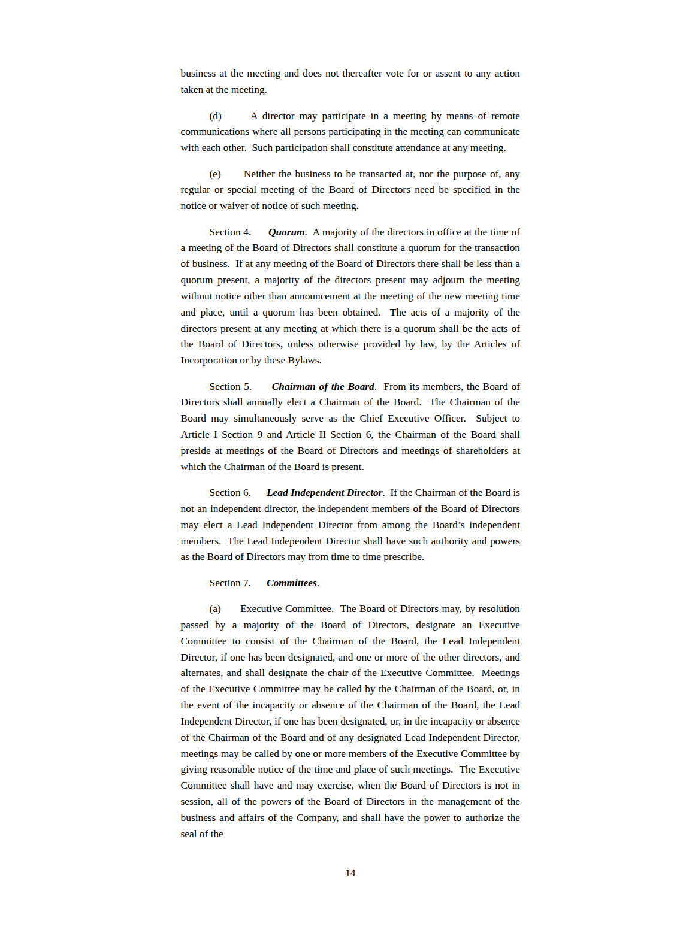business at the meeting and does not thereafter vote for or assent to any action taken at the meeting.
(d) A director may participate in a meeting by means of remote communications where all persons participating in the meeting can communicate with each other. Such participation shall constitute attendance at any meeting.
(e) Neither the business to be transacted at, nor the purpose of, any regular or special meeting of the Board of Directors need be specified in the notice or waiver of notice of such meeting.
Section 4. Quorum. A majority of the directors in office at the time of a meeting of the Board of Directors shall constitute a quorum for the transaction of business. If at any meeting of the Board of Directors there shall be less than a quorum present, a majority of the directors present may adjourn the meeting without notice other than announcement at the meeting of the new meeting time and place, until a quorum has been obtained. The acts of a majority of the directors present at any meeting at which there is a quorum shall be the acts of the Board of Directors, unless otherwise provided by law, by the Articles of Incorporation or by these Bylaws.
Section 5. Chairman of the Board. From its members, the Board of Directors shall annually elect a Chairman of the Board. The Chairman of the Board may simultaneously serve as the Chief Executive Officer. Subject to Article I Section 9 and Article II Section 6, the Chairman of the Board shall preside at meetings of the Board of Directors and meetings of shareholders at which the Chairman of the Board is present.
Section 6. Lead Independent Director. If the Chairman of the Board is not an independent director, the independent members of the Board of Directors may elect a Lead Independent Director from among the Board’s independent members. The Lead Independent Director shall have such authority and powers as the Board of Directors may from time to time prescribe.
Section 7. Committees.
(a) Executive Committee. The Board of Directors may, by resolution passed by a majority of the Board of Directors, designate an Executive Committee to consist of the Chairman of the Board, the Lead Independent Director, if one has been designated, and one or more of the other directors, and alternates, and shall designate the chair of the Executive Committee. Meetings of the Executive Committee may be called by the Chairman of the Board, or, in the event of the incapacity or absence of the Chairman of the Board, the Lead Independent Director, if one has been designated, or, in the incapacity or absence of the Chairman of the Board and of any designated Lead Independent Director, meetings may be called by one or more members of the Executive Committee by giving reasonable notice of the time and place of such meetings. The Executive Committee shall have and may exercise, when the Board of Directors is not in session, all of the powers of the Board of Directors in the management of the business and affairs of the Company, and shall have the power to authorize the seal of the
14